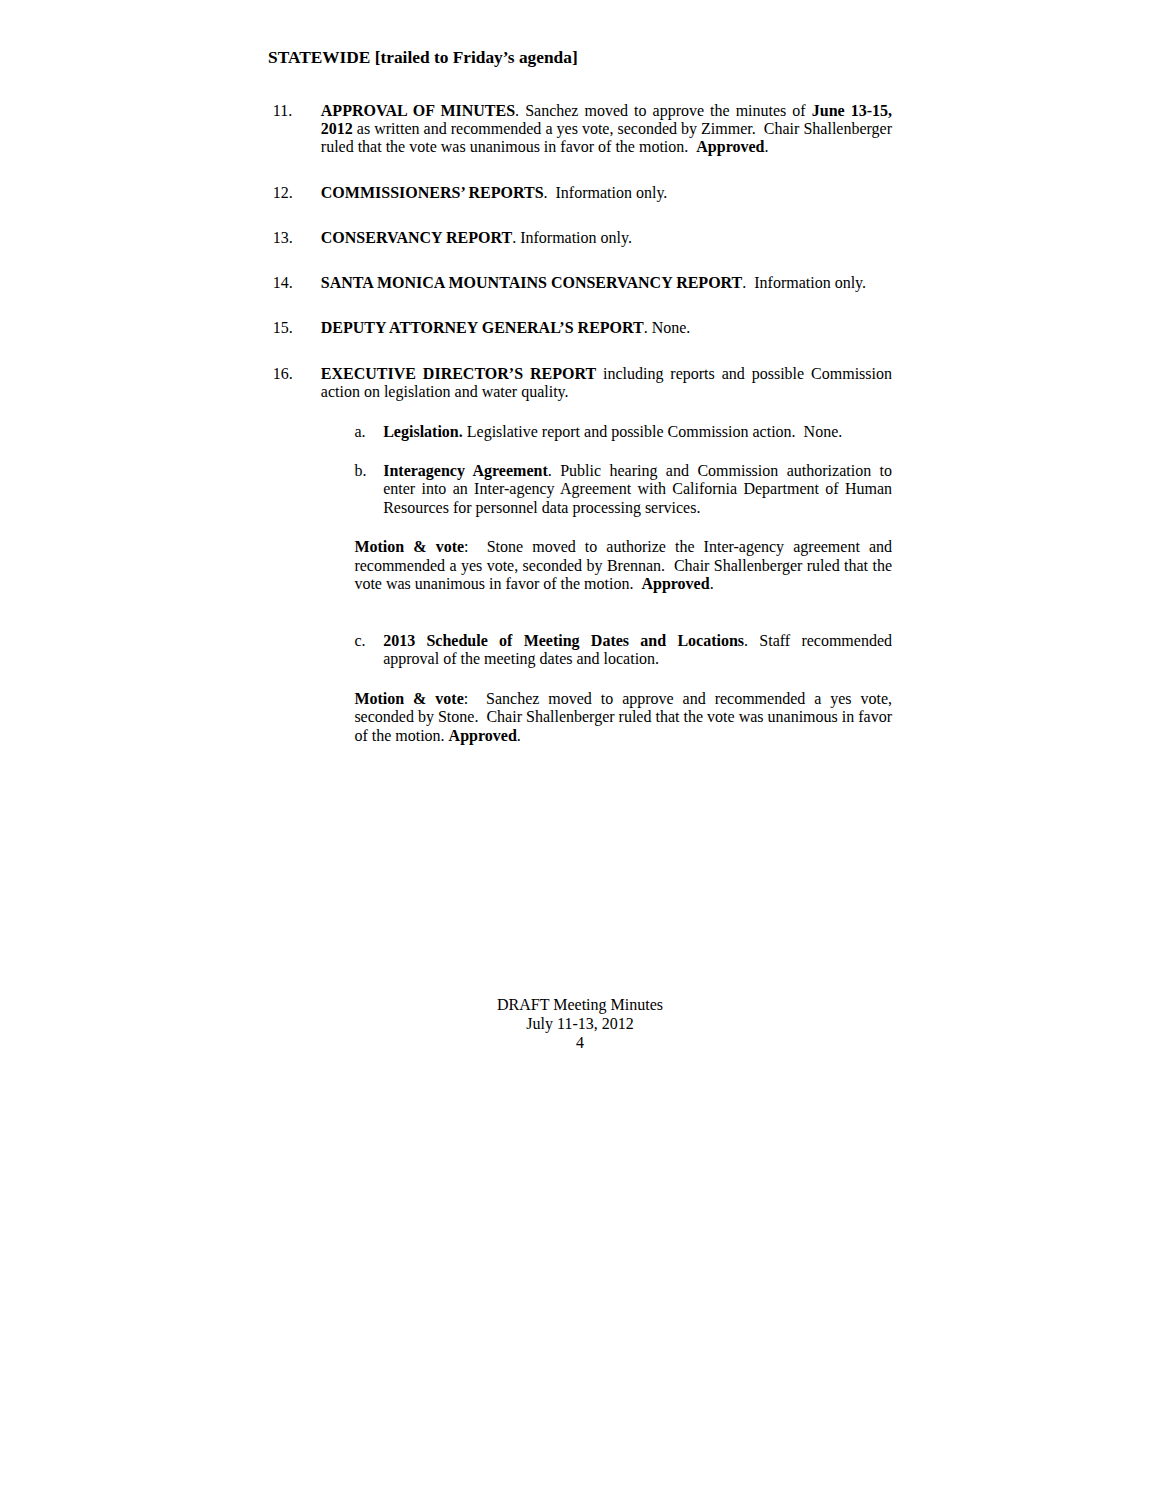STATEWIDE [trailed to Friday’s agenda]
11.
APPROVAL OF MINUTES. Sanchez moved to approve the minutes of June 13-15, 2012 as written and recommended a yes vote, seconded by Zimmer. Chair Shallenberger ruled that the vote was unanimous in favor of the motion. Approved.
12.
COMMISSIONERS’ REPORTS. Information only.
13.
CONSERVANCY REPORT. Information only.
14.
SANTA MONICA MOUNTAINS CONSERVANCY REPORT. Information only.
15.
DEPUTY ATTORNEY GENERAL’S REPORT. None.
16.
EXECUTIVE DIRECTOR’S REPORT including reports and possible Commission action on legislation and water quality.
a.
Legislation. Legislative report and possible Commission action. None.
b.
Interagency Agreement. Public hearing and Commission authorization to enter into an Inter-agency Agreement with California Department of Human Resources for personnel data processing services.
Motion & vote: Stone moved to authorize the Inter-agency agreement and recommended a yes vote, seconded by Brennan. Chair Shallenberger ruled that the vote was unanimous in favor of the motion. Approved.
c.
2013 Schedule of Meeting Dates and Locations. Staff recommended approval of the meeting dates and location.
Motion & vote: Sanchez moved to approve and recommended a yes vote, seconded by Stone. Chair Shallenberger ruled that the vote was unanimous in favor of the motion. Approved.
DRAFT Meeting Minutes
July 11-13, 2012
4